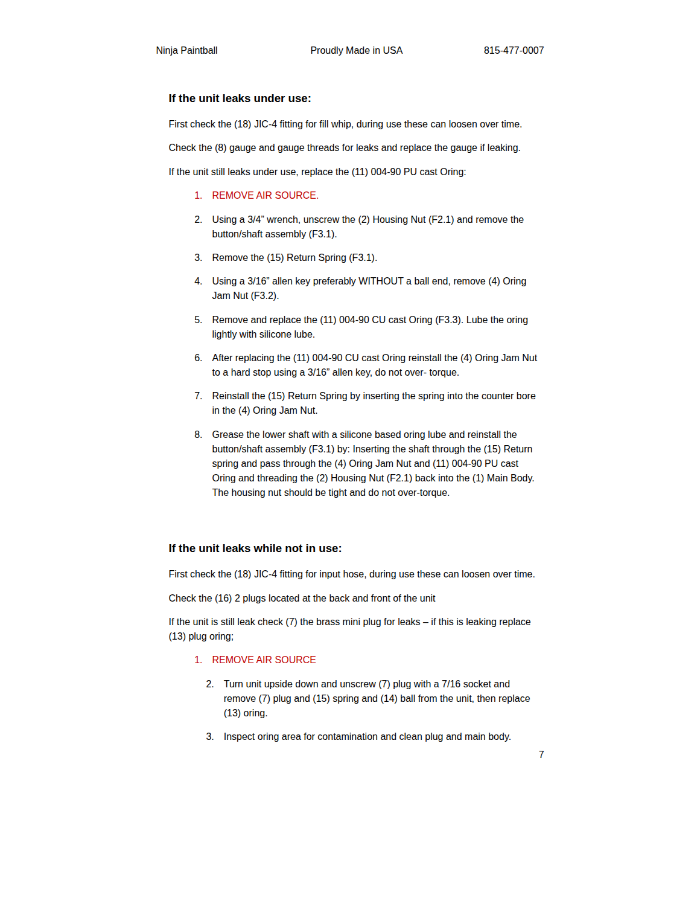Ninja Paintball
Proudly Made in USA
815-477-0007
If the unit leaks under use:
First check the (18) JIC-4 fitting for fill whip, during use these can loosen over time.
Check the (8) gauge and gauge threads for leaks and replace the gauge if leaking.
If the unit still leaks under use, replace the (11) 004-90 PU cast Oring:
REMOVE AIR SOURCE.
Using a 3/4” wrench, unscrew the (2) Housing Nut (F2.1) and remove the button/shaft assembly (F3.1).
Remove the (15) Return Spring (F3.1).
Using a 3/16” allen key preferably WITHOUT a ball end, remove (4) Oring Jam Nut (F3.2).
Remove and replace the (11) 004-90 CU cast Oring (F3.3). Lube the oring lightly with silicone lube.
After replacing the (11) 004-90 CU cast Oring reinstall the (4) Oring Jam Nut to a hard stop using a 3/16” allen key, do not over- torque.
Reinstall the (15) Return Spring by inserting the spring into the counter bore in the (4) Oring Jam Nut.
Grease the lower shaft with a silicone based oring lube and reinstall the button/shaft assembly (F3.1) by: Inserting the shaft through the (15) Return spring and pass through the (4) Oring Jam Nut and (11) 004-90 PU cast Oring and threading the (2) Housing Nut (F2.1) back into the (1) Main Body. The housing nut should be tight and do not over-torque.
If the unit leaks while not in use:
First check the (18) JIC-4 fitting for input hose, during use these can loosen over time.
Check the (16) 2 plugs located at the back and front of the unit
If the unit is still leak check (7) the brass mini plug for leaks – if this is leaking replace (13) plug oring;
REMOVE AIR SOURCE
Turn unit upside down and unscrew (7) plug with a 7/16 socket and remove (7) plug and (15) spring and (14) ball from the unit, then replace (13) oring.
Inspect oring area for contamination and clean plug and main body.
7